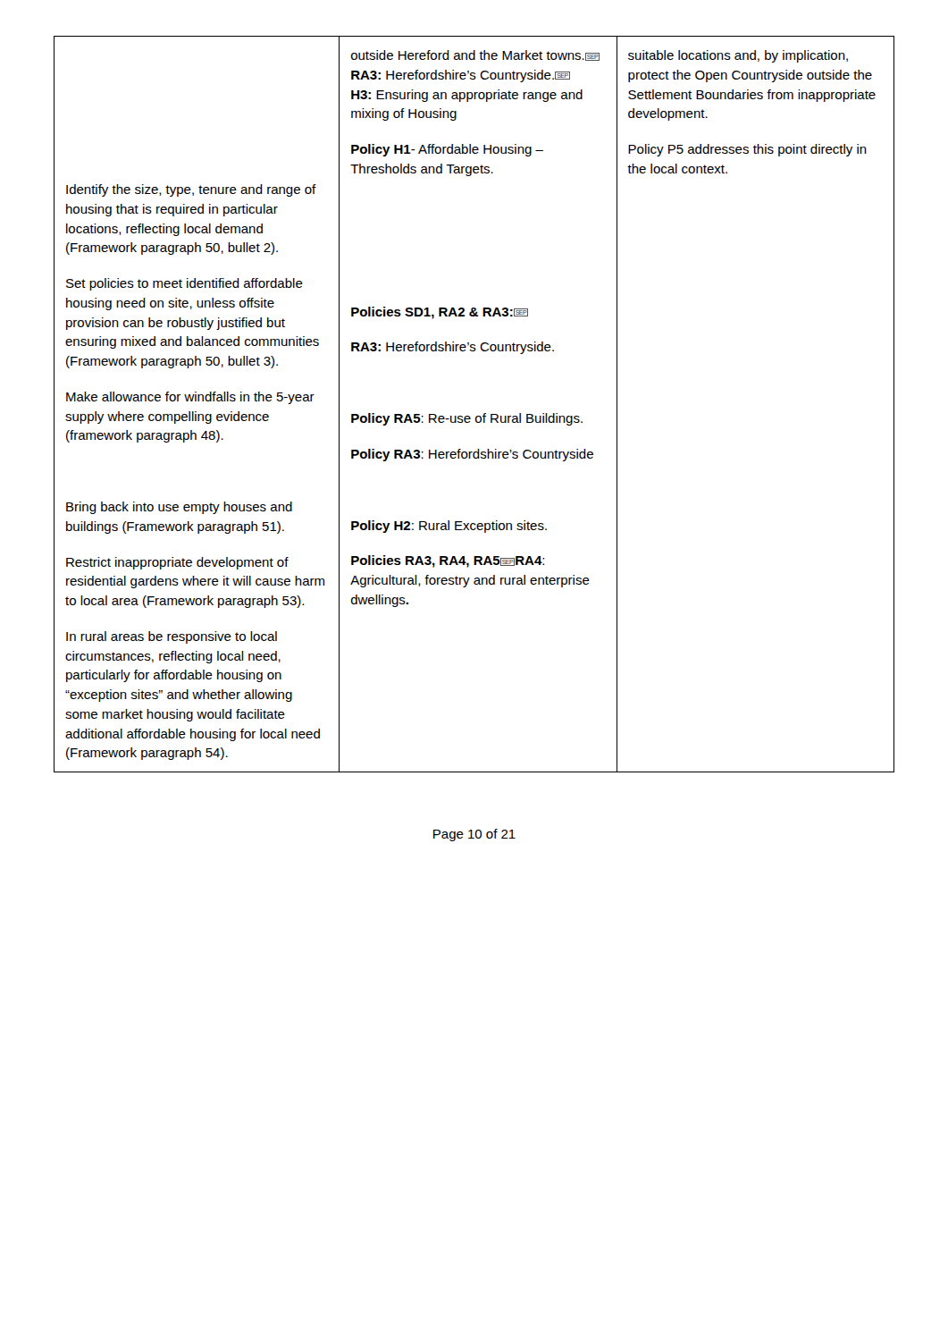| Identify the size, type, tenure and range of housing that is required in particular locations, reflecting local demand (Framework paragraph 50, bullet 2). Set policies to meet identified affordable housing need on site, unless offsite provision can be robustly justified but ensuring mixed and balanced communities (Framework paragraph 50, bullet 3). Make allowance for windfalls in the 5-year supply where compelling evidence (framework paragraph 48). Bring back into use empty houses and buildings (Framework paragraph 51). Restrict inappropriate development of residential gardens where it will cause harm to local area (Framework paragraph 53). In rural areas be responsive to local circumstances, reflecting local need, particularly for affordable housing on “exception sites” and whether allowing some market housing would facilitate additional affordable housing for local need (Framework paragraph 54). | outside Hereford and the Market towns. SEP RA3: Herefordshire’s Countryside. SEP H3: Ensuring an appropriate range and mixing of Housing Policy H1 - Affordable Housing – Thresholds and Targets. Policies SD1, RA2 & RA3: SEP RA3: Herefordshire’s Countryside. Policy RA5 : Re-use of Rural Buildings. Policy RA3 : Herefordshire’s Countryside Policy H2 : Rural Exception sites. Policies RA3, RA4, RA5 SEP RA4 : Agricultural, forestry and rural enterprise dwellings . | suitable locations and, by implication, protect the Open Countryside outside the Settlement Boundaries from inappropriate development. Policy P5 addresses this point directly in the local context. |
Page 10 of 21